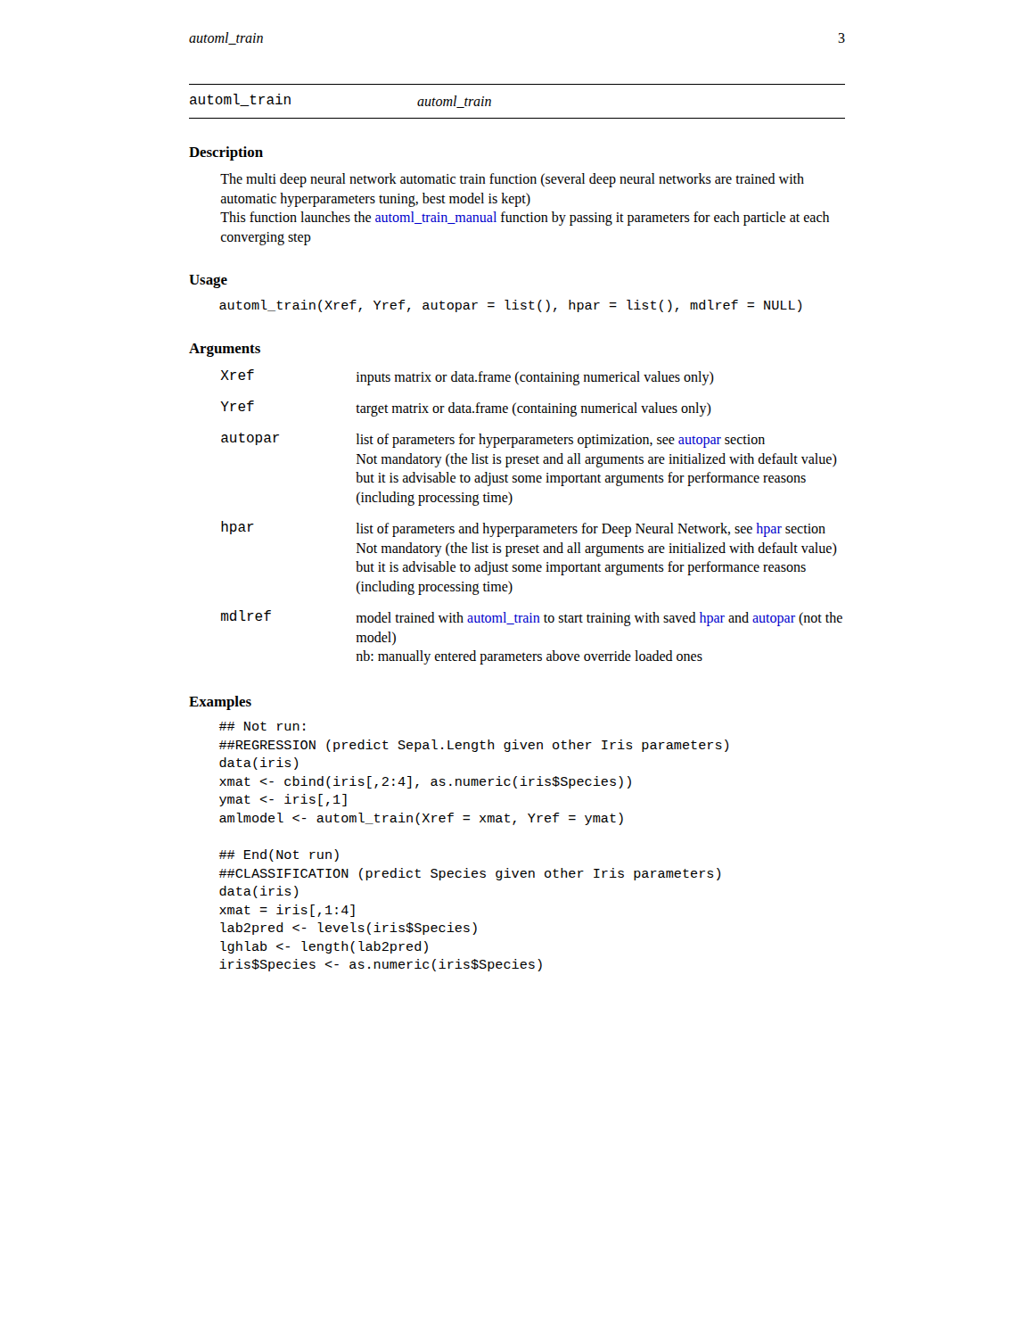automl_train 3
automl_train automl_train
Description
The multi deep neural network automatic train function (several deep neural networks are trained with automatic hyperparameters tuning, best model is kept)
This function launches the automl_train_manual function by passing it parameters for each particle at each converging step
Usage
automl_train(Xref, Yref, autopar = list(), hpar = list(), mdlref = NULL)
Arguments
Xref
inputs matrix or data.frame (containing numerical values only)
Yref
target matrix or data.frame (containing numerical values only)
autopar
list of parameters for hyperparameters optimization, see autopar section
Not mandatory (the list is preset and all arguments are initialized with default value) but it is advisable to adjust some important arguments for performance reasons (including processing time)
hpar
list of parameters and hyperparameters for Deep Neural Network, see hpar section
Not mandatory (the list is preset and all arguments are initialized with default value) but it is advisable to adjust some important arguments for performance reasons (including processing time)
mdlref
model trained with automl_train to start training with saved hpar and autopar (not the model)
nb: manually entered parameters above override loaded ones
Examples
## Not run:
##REGRESSION (predict Sepal.Length given other Iris parameters)
data(iris)
xmat <- cbind(iris[,2:4], as.numeric(iris$Species))
ymat <- iris[,1]
amlmodel <- automl_train(Xref = xmat, Yref = ymat)

## End(Not run)
##CLASSIFICATION (predict Species given other Iris parameters)
data(iris)
xmat = iris[,1:4]
lab2pred <- levels(iris$Species)
lghlab <- length(lab2pred)
iris$Species <- as.numeric(iris$Species)